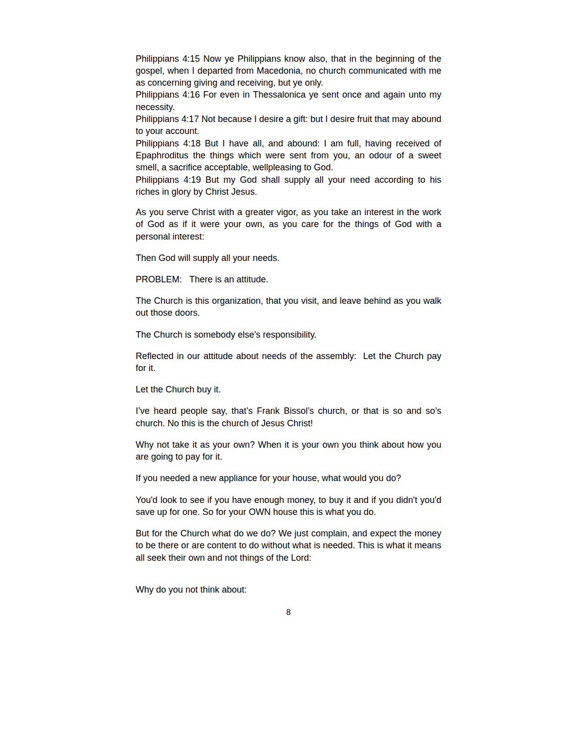Philippians 4:15 Now ye Philippians know also, that in the beginning of the gospel, when I departed from Macedonia, no church communicated with me as concerning giving and receiving, but ye only.
Philippians 4:16 For even in Thessalonica ye sent once and again unto my necessity.
Philippians 4:17 Not because I desire a gift: but I desire fruit that may abound to your account.
Philippians 4:18 But I have all, and abound: I am full, having received of Epaphroditus the things which were sent from you, an odour of a sweet smell, a sacrifice acceptable, wellpleasing to God.
Philippians 4:19 But my God shall supply all your need according to his riches in glory by Christ Jesus.
As you serve Christ with a greater vigor, as you take an interest in the work of God as if it were your own, as you care for the things of God with a personal interest:
Then God will supply all your needs.
PROBLEM: There is an attitude.
The Church is this organization, that you visit, and leave behind as you walk out those doors.
The Church is somebody else’s responsibility.
Reflected in our attitude about needs of the assembly: Let the Church pay for it.
Let the Church buy it.
I’ve heard people say, that’s Frank Bissol’s church, or that is so and so’s church. No this is the church of Jesus Christ!
Why not take it as your own? When it is your own you think about how you are going to pay for it.
If you needed a new appliance for your house, what would you do?
You'd look to see if you have enough money, to buy it and if you didn't you'd save up for one. So for your OWN house this is what you do.
But for the Church what do we do? We just complain, and expect the money to be there or are content to do without what is needed. This is what it means all seek their own and not things of the Lord:
Why do you not think about:
8